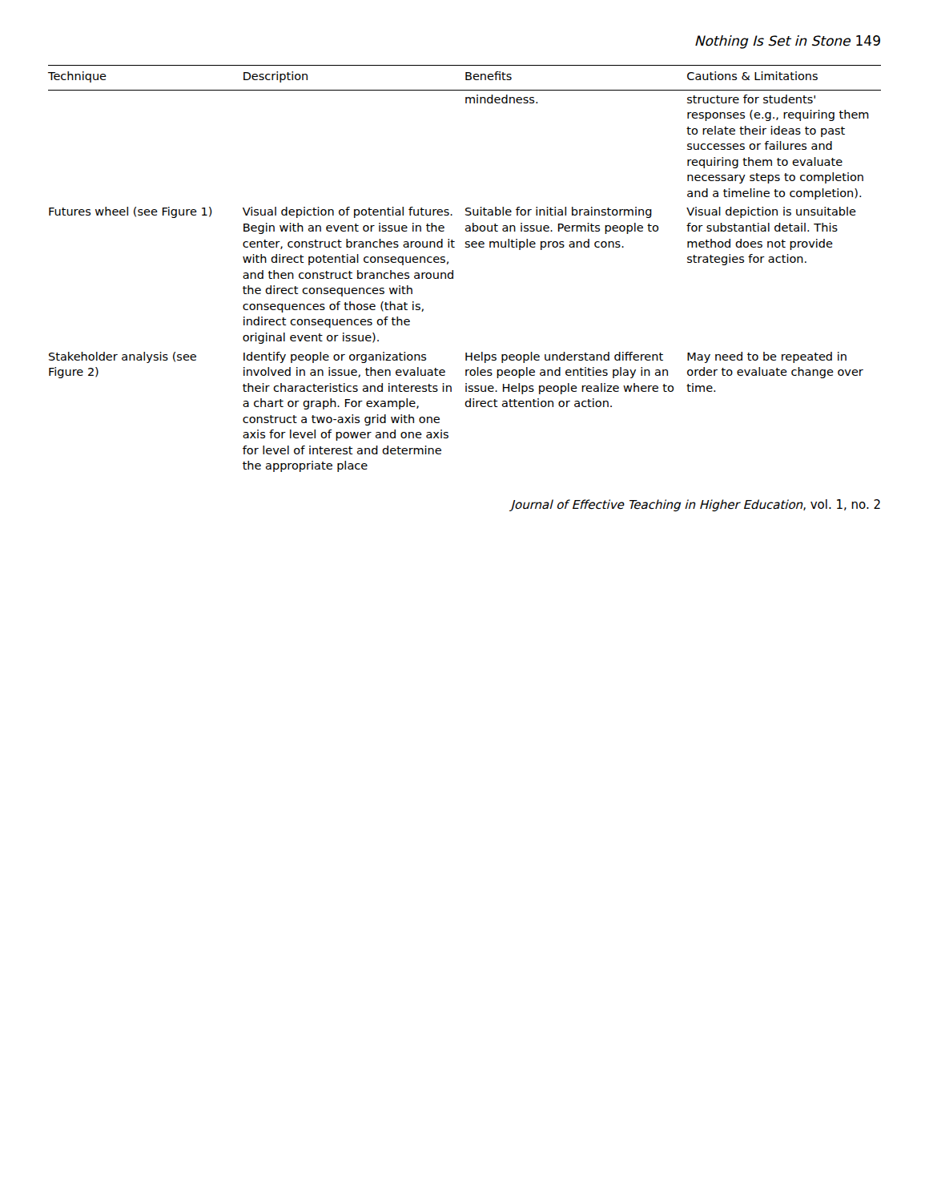Nothing Is Set in Stone 149
| Technique | Description | Benefits | Cautions & Limitations |
| --- | --- | --- | --- |
| | | mindedness. | structure for students' responses (e.g., requiring them to relate their ideas to past successes or failures and requiring them to evaluate necessary steps to completion and a timeline to completion). |
| Futures wheel (see Figure 1) | Visual depiction of potential futures. Begin with an event or issue in the center, construct branches around it with direct potential consequences, and then construct branches around the direct consequences with consequences of those (that is, indirect consequences of the original event or issue). | Suitable for initial brainstorming about an issue. Permits people to see multiple pros and cons. | Visual depiction is unsuitable for substantial detail. This method does not provide strategies for action. |
| Stakeholder analysis (see Figure 2) | Identify people or organizations involved in an issue, then evaluate their characteristics and interests in a chart or graph. For example, construct a two-axis grid with one axis for level of power and one axis for level of interest and determine the appropriate place | Helps people understand different roles people and entities play in an issue. Helps people realize where to direct attention or action. | May need to be repeated in order to evaluate change over time. |
Journal of Effective Teaching in Higher Education, vol. 1, no. 2